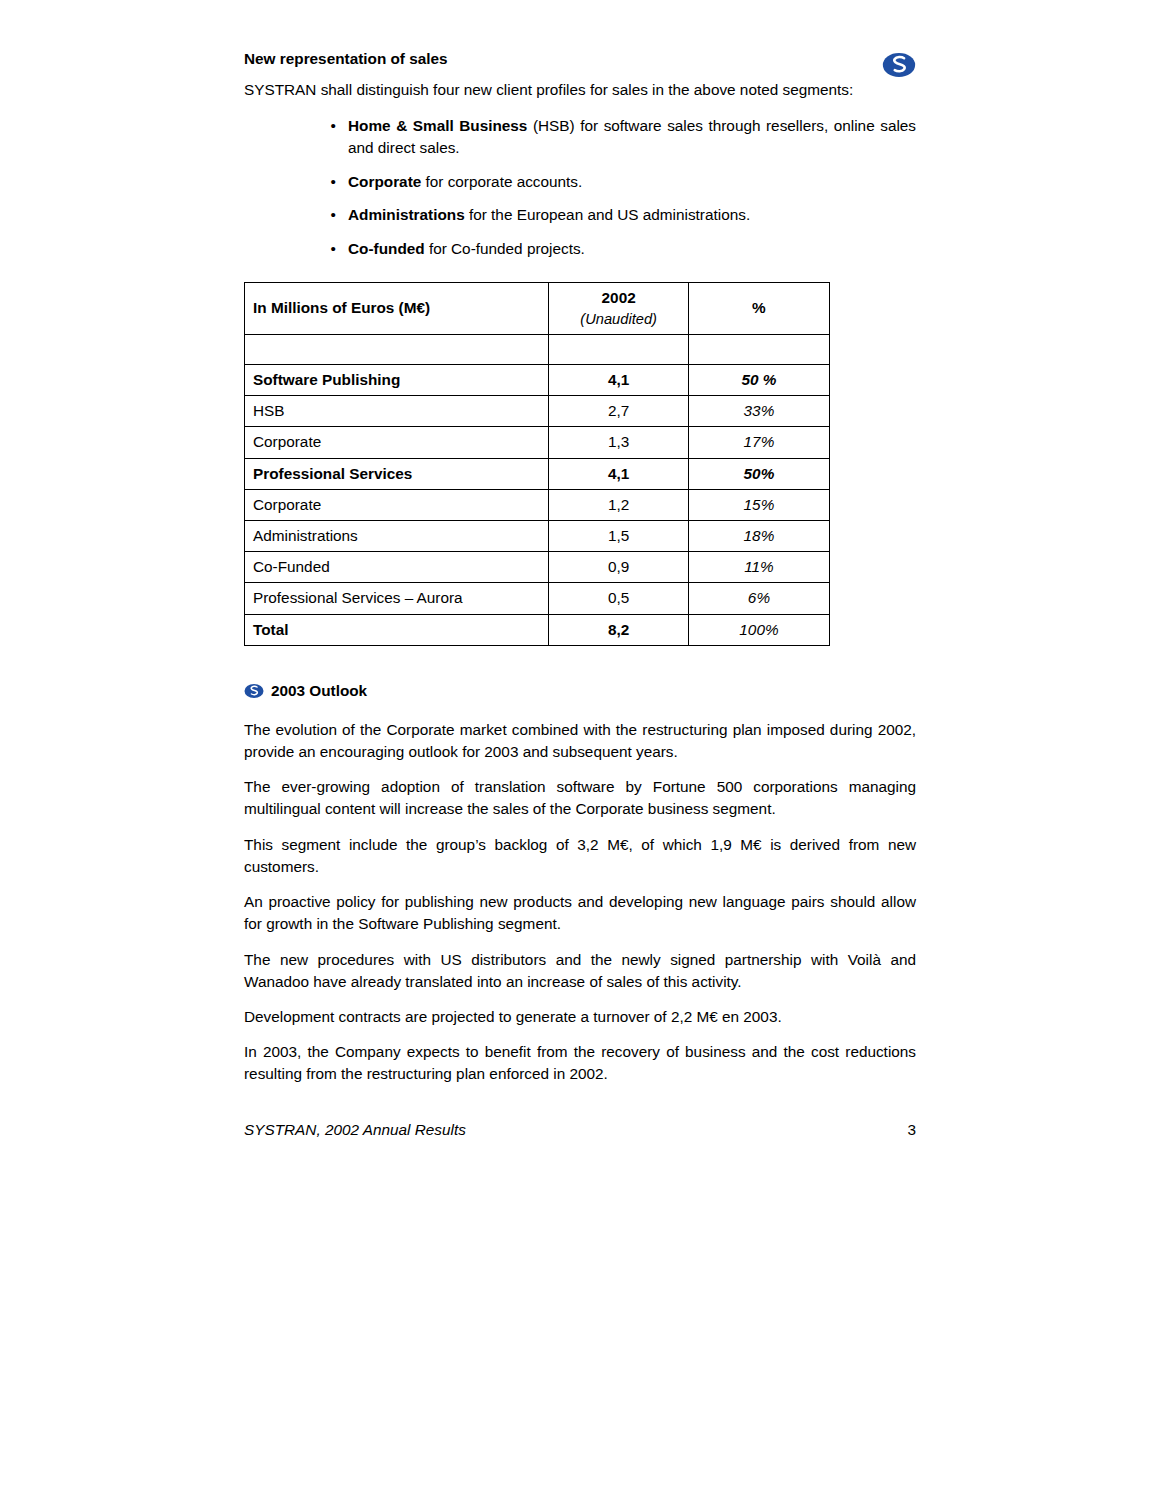New representation of sales
SYSTRAN shall distinguish four new client profiles for sales in the above noted segments:
Home & Small Business (HSB) for software sales through resellers, online sales and direct sales.
Corporate for corporate accounts.
Administrations for the European and US administrations.
Co-funded for Co-funded projects.
| In Millions of Euros (M€) | 2002 (Unaudited) | % |
| --- | --- | --- |
| Software Publishing | 4,1 | 50 % |
| HSB | 2,7 | 33% |
| Corporate | 1,3 | 17% |
| Professional Services | 4,1 | 50% |
| Corporate | 1,2 | 15% |
| Administrations | 1,5 | 18% |
| Co-Funded | 0,9 | 11% |
| Professional Services – Aurora | 0,5 | 6% |
| Total | 8,2 | 100% |
2003 Outlook
The evolution of the Corporate market combined with the restructuring plan imposed during 2002, provide an encouraging outlook for 2003 and subsequent years.
The ever-growing adoption of translation software by Fortune 500 corporations managing multilingual content will increase the sales of the Corporate business segment.
This segment include the group’s backlog of 3,2 M€, of which 1,9 M€ is derived from new customers.
An proactive policy for publishing new products and developing new language pairs should allow for growth in the Software Publishing segment.
The new procedures with US distributors and the newly signed partnership with Voilà and Wanadoo have already translated into an increase of sales of this activity.
Development contracts are projected to generate a turnover of 2,2 M€ en 2003.
In 2003, the Company expects to benefit from the recovery of business and the cost reductions resulting from the restructuring plan enforced in 2002.
SYSTRAN, 2002 Annual Results
3